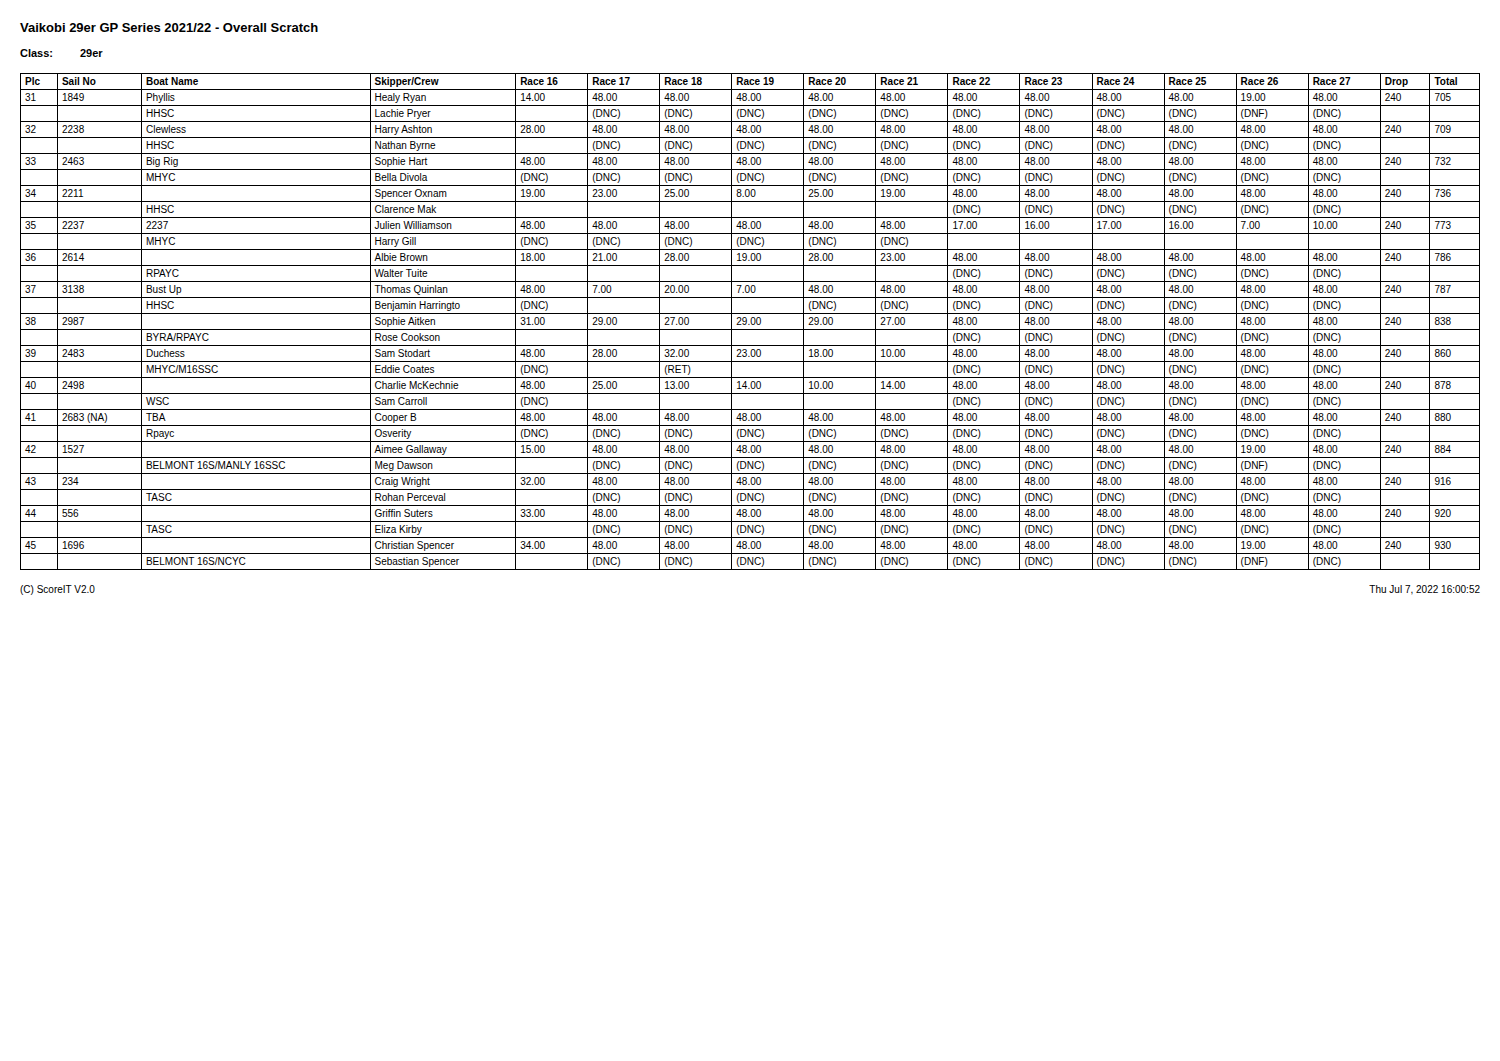Vaikobi 29er GP Series 2021/22 - Overall Scratch
Class: 29er
| Plc | Sail No | Boat Name | Skipper/Crew | Race 16 | Race 17 | Race 18 | Race 19 | Race 20 | Race 21 | Race 22 | Race 23 | Race 24 | Race 25 | Race 26 | Race 27 | Drop | Total |
| --- | --- | --- | --- | --- | --- | --- | --- | --- | --- | --- | --- | --- | --- | --- | --- | --- | --- |
| 31 | 1849 | Phyllis | Healy Ryan | 14.00 | 48.00 | 48.00 | 48.00 | 48.00 | 48.00 | 48.00 | 48.00 | 48.00 | 48.00 | 19.00 | 48.00 | 240 | 705 |
| | | HHSC | Lachie Pryer | | (DNC) | (DNC) | (DNC) | (DNC) | (DNC) | (DNC) | (DNC) | (DNC) | (DNC) | (DNF) | (DNC) | | |
| 32 | 2238 | Clewless | Harry Ashton | 28.00 | 48.00 | 48.00 | 48.00 | 48.00 | 48.00 | 48.00 | 48.00 | 48.00 | 48.00 | 48.00 | 48.00 | 240 | 709 |
| | | HHSC | Nathan Byrne | | (DNC) | (DNC) | (DNC) | (DNC) | (DNC) | (DNC) | (DNC) | (DNC) | (DNC) | (DNC) | (DNC) | | |
| 33 | 2463 | Big Rig | Sophie Hart | 48.00 | 48.00 | 48.00 | 48.00 | 48.00 | 48.00 | 48.00 | 48.00 | 48.00 | 48.00 | 48.00 | 48.00 | 240 | 732 |
| | | MHYC | Bella Divola | (DNC) | (DNC) | (DNC) | (DNC) | (DNC) | (DNC) | (DNC) | (DNC) | (DNC) | (DNC) | (DNC) | (DNC) | | |
| 34 | 2211 | | Spencer Oxnam | 19.00 | 23.00 | 25.00 | 8.00 | 25.00 | 19.00 | 48.00 | 48.00 | 48.00 | 48.00 | 48.00 | 48.00 | 240 | 736 |
| | | HHSC | Clarence Mak | | | | | | | (DNC) | (DNC) | (DNC) | (DNC) | (DNC) | (DNC) | | |
| 35 | 2237 | 2237 | Julien Williamson | 48.00 | 48.00 | 48.00 | 48.00 | 48.00 | 48.00 | 17.00 | 16.00 | 17.00 | 16.00 | 7.00 | 10.00 | 240 | 773 |
| | | MHYC | Harry Gill | (DNC) | (DNC) | (DNC) | (DNC) | (DNC) | (DNC) | | | | | | | | |
| 36 | 2614 | | Albie Brown | 18.00 | 21.00 | 28.00 | 19.00 | 28.00 | 23.00 | 48.00 | 48.00 | 48.00 | 48.00 | 48.00 | 48.00 | 240 | 786 |
| | | RPAYC | Walter Tuite | | | | | | | (DNC) | (DNC) | (DNC) | (DNC) | (DNC) | (DNC) | | |
| 37 | 3138 | Bust Up | Thomas Quinlan | 48.00 | 7.00 | 20.00 | 7.00 | 48.00 | 48.00 | 48.00 | 48.00 | 48.00 | 48.00 | 48.00 | 48.00 | 240 | 787 |
| | | HHSC | Benjamin Harringto | (DNC) | | | | (DNC) | (DNC) | (DNC) | (DNC) | (DNC) | (DNC) | (DNC) | (DNC) | | |
| 38 | 2987 | | Sophie Aitken | 31.00 | 29.00 | 27.00 | 29.00 | 29.00 | 27.00 | 48.00 | 48.00 | 48.00 | 48.00 | 48.00 | 48.00 | 240 | 838 |
| | | BYRA/RPAYC | Rose Cookson | | | | | | | (DNC) | (DNC) | (DNC) | (DNC) | (DNC) | (DNC) | | |
| 39 | 2483 | Duchess | Sam Stodart | 48.00 | 28.00 | 32.00 | 23.00 | 18.00 | 10.00 | 48.00 | 48.00 | 48.00 | 48.00 | 48.00 | 48.00 | 240 | 860 |
| | | MHYC/M16SSC | Eddie Coates | (DNC) | | (RET) | | | | (DNC) | (DNC) | (DNC) | (DNC) | (DNC) | (DNC) | | |
| 40 | 2498 | | Charlie McKechnie | 48.00 | 25.00 | 13.00 | 14.00 | 10.00 | 14.00 | 48.00 | 48.00 | 48.00 | 48.00 | 48.00 | 48.00 | 240 | 878 |
| | | WSC | Sam Carroll | (DNC) | | | | | | (DNC) | (DNC) | (DNC) | (DNC) | (DNC) | (DNC) | | |
| 41 | 2683 (NA) | TBA | Cooper B | 48.00 | 48.00 | 48.00 | 48.00 | 48.00 | 48.00 | 48.00 | 48.00 | 48.00 | 48.00 | 48.00 | 48.00 | 240 | 880 |
| | | Rpayc | Osverity | (DNC) | (DNC) | (DNC) | (DNC) | (DNC) | (DNC) | (DNC) | (DNC) | (DNC) | (DNC) | (DNC) | (DNC) | | |
| 42 | 1527 | | Aimee Gallaway | 15.00 | 48.00 | 48.00 | 48.00 | 48.00 | 48.00 | 48.00 | 48.00 | 48.00 | 48.00 | 19.00 | 48.00 | 240 | 884 |
| | | BELMONT 16S/MANLY 16SSC | Meg Dawson | | (DNC) | (DNC) | (DNC) | (DNC) | (DNC) | (DNC) | (DNC) | (DNC) | (DNC) | (DNF) | (DNC) | | |
| 43 | 234 | | Craig Wright | 32.00 | 48.00 | 48.00 | 48.00 | 48.00 | 48.00 | 48.00 | 48.00 | 48.00 | 48.00 | 48.00 | 48.00 | 240 | 916 |
| | | TASC | Rohan Perceval | | (DNC) | (DNC) | (DNC) | (DNC) | (DNC) | (DNC) | (DNC) | (DNC) | (DNC) | (DNC) | (DNC) | | |
| 44 | 556 | | Griffin Suters | 33.00 | 48.00 | 48.00 | 48.00 | 48.00 | 48.00 | 48.00 | 48.00 | 48.00 | 48.00 | 48.00 | 48.00 | 240 | 920 |
| | | TASC | Eliza Kirby | | (DNC) | (DNC) | (DNC) | (DNC) | (DNC) | (DNC) | (DNC) | (DNC) | (DNC) | (DNC) | (DNC) | | |
| 45 | 1696 | | Christian Spencer | 34.00 | 48.00 | 48.00 | 48.00 | 48.00 | 48.00 | 48.00 | 48.00 | 48.00 | 48.00 | 19.00 | 48.00 | 240 | 930 |
| | | BELMONT 16S/NCYC | Sebastian Spencer | | (DNC) | (DNC) | (DNC) | (DNC) | (DNC) | (DNC) | (DNC) | (DNC) | (DNC) | (DNF) | (DNC) | | |
(C) ScoreIT V2.0 Thu Jul 7, 2022 16:00:52